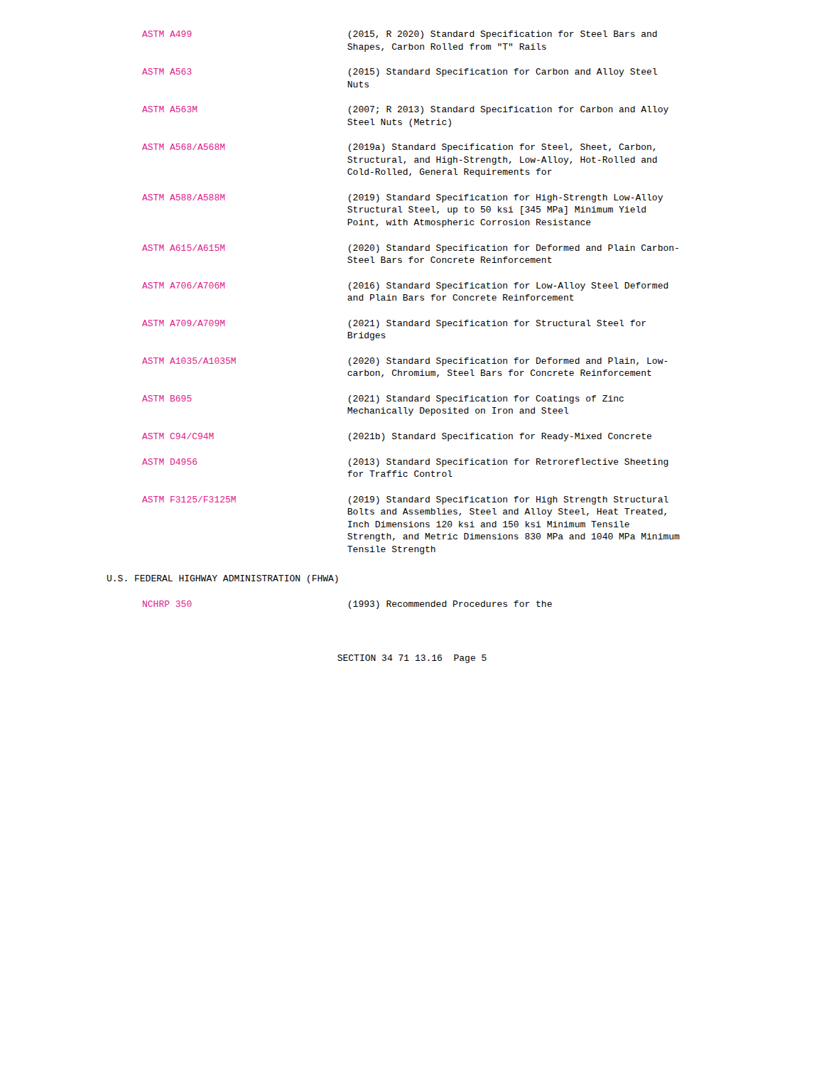| ASTM A499 | (2015, R 2020) Standard Specification for Steel Bars and Shapes, Carbon Rolled from "T" Rails |
| ASTM A563 | (2015) Standard Specification for Carbon and Alloy Steel Nuts |
| ASTM A563M | (2007; R 2013) Standard Specification for Carbon and Alloy Steel Nuts (Metric) |
| ASTM A568/A568M | (2019a) Standard Specification for Steel, Sheet, Carbon, Structural, and High-Strength, Low-Alloy, Hot-Rolled and Cold-Rolled, General Requirements for |
| ASTM A588/A588M | (2019) Standard Specification for High-Strength Low-Alloy Structural Steel, up to 50 ksi [345 MPa] Minimum Yield Point, with Atmospheric Corrosion Resistance |
| ASTM A615/A615M | (2020) Standard Specification for Deformed and Plain Carbon-Steel Bars for Concrete Reinforcement |
| ASTM A706/A706M | (2016) Standard Specification for Low-Alloy Steel Deformed and Plain Bars for Concrete Reinforcement |
| ASTM A709/A709M | (2021) Standard Specification for Structural Steel for Bridges |
| ASTM A1035/A1035M | (2020) Standard Specification for Deformed and Plain, Low-carbon, Chromium, Steel Bars for Concrete Reinforcement |
| ASTM B695 | (2021) Standard Specification for Coatings of Zinc Mechanically Deposited on Iron and Steel |
| ASTM C94/C94M | (2021b) Standard Specification for Ready-Mixed Concrete |
| ASTM D4956 | (2013) Standard Specification for Retroreflective Sheeting for Traffic Control |
| ASTM F3125/F3125M | (2019) Standard Specification for High Strength Structural Bolts and Assemblies, Steel and Alloy Steel, Heat Treated, Inch Dimensions 120 ksi and 150 ksi Minimum Tensile Strength, and Metric Dimensions 830 MPa and 1040 MPa Minimum Tensile Strength |
U.S. FEDERAL HIGHWAY ADMINISTRATION (FHWA)
| NCHRP 350 | (1993) Recommended Procedures for the |
SECTION 34 71 13.16 Page 5